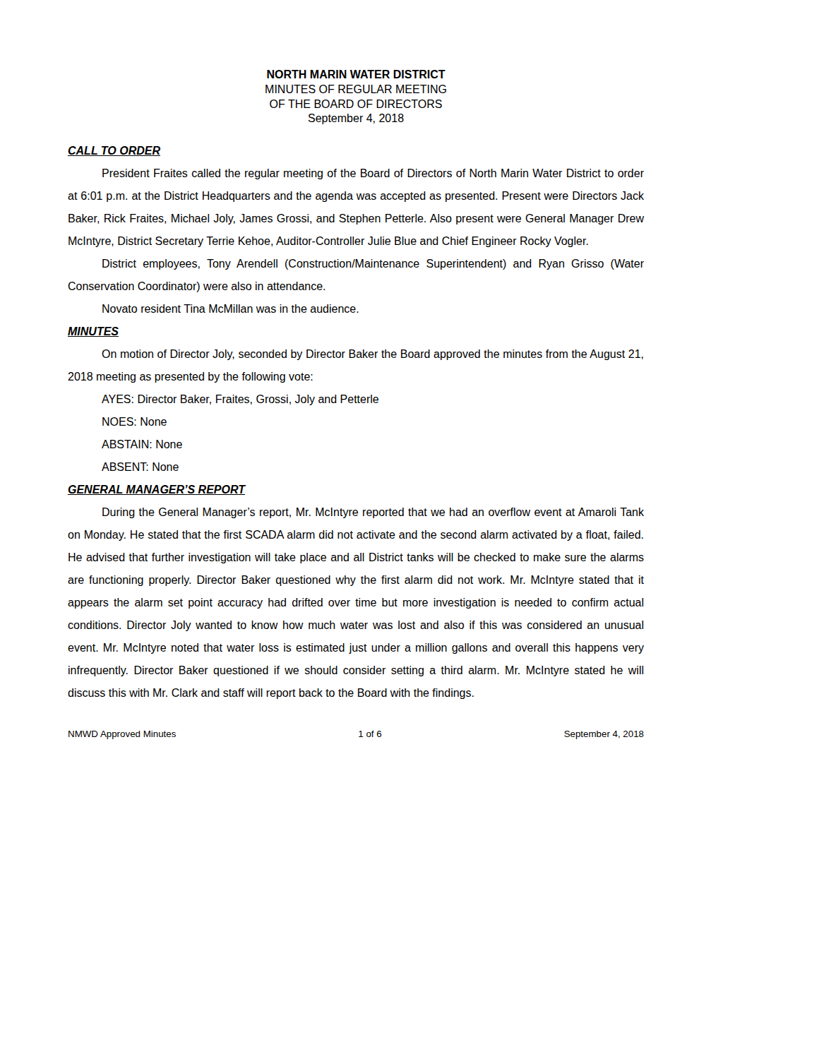NORTH MARIN WATER DISTRICT
MINUTES OF REGULAR MEETING
OF THE BOARD OF DIRECTORS
September 4, 2018
CALL TO ORDER
President Fraites called the regular meeting of the Board of Directors of North Marin Water District to order at 6:01 p.m. at the District Headquarters and the agenda was accepted as presented. Present were Directors Jack Baker, Rick Fraites, Michael Joly, James Grossi, and Stephen Petterle. Also present were General Manager Drew McIntyre, District Secretary Terrie Kehoe, Auditor-Controller Julie Blue and Chief Engineer Rocky Vogler.
District employees, Tony Arendell (Construction/Maintenance Superintendent) and Ryan Grisso (Water Conservation Coordinator) were also in attendance.
Novato resident Tina McMillan was in the audience.
MINUTES
On motion of Director Joly, seconded by Director Baker the Board approved the minutes from the August 21, 2018 meeting as presented by the following vote:
AYES: Director Baker, Fraites, Grossi, Joly and Petterle
NOES: None
ABSTAIN: None
ABSENT: None
GENERAL MANAGER’S REPORT
During the General Manager’s report, Mr. McIntyre reported that we had an overflow event at Amaroli Tank on Monday. He stated that the first SCADA alarm did not activate and the second alarm activated by a float, failed. He advised that further investigation will take place and all District tanks will be checked to make sure the alarms are functioning properly. Director Baker questioned why the first alarm did not work. Mr. McIntyre stated that it appears the alarm set point accuracy had drifted over time but more investigation is needed to confirm actual conditions. Director Joly wanted to know how much water was lost and also if this was considered an unusual event. Mr. McIntyre noted that water loss is estimated just under a million gallons and overall this happens very infrequently. Director Baker questioned if we should consider setting a third alarm. Mr. McIntyre stated he will discuss this with Mr. Clark and staff will report back to the Board with the findings.
NMWD Approved Minutes 1 of 6 September 4, 2018